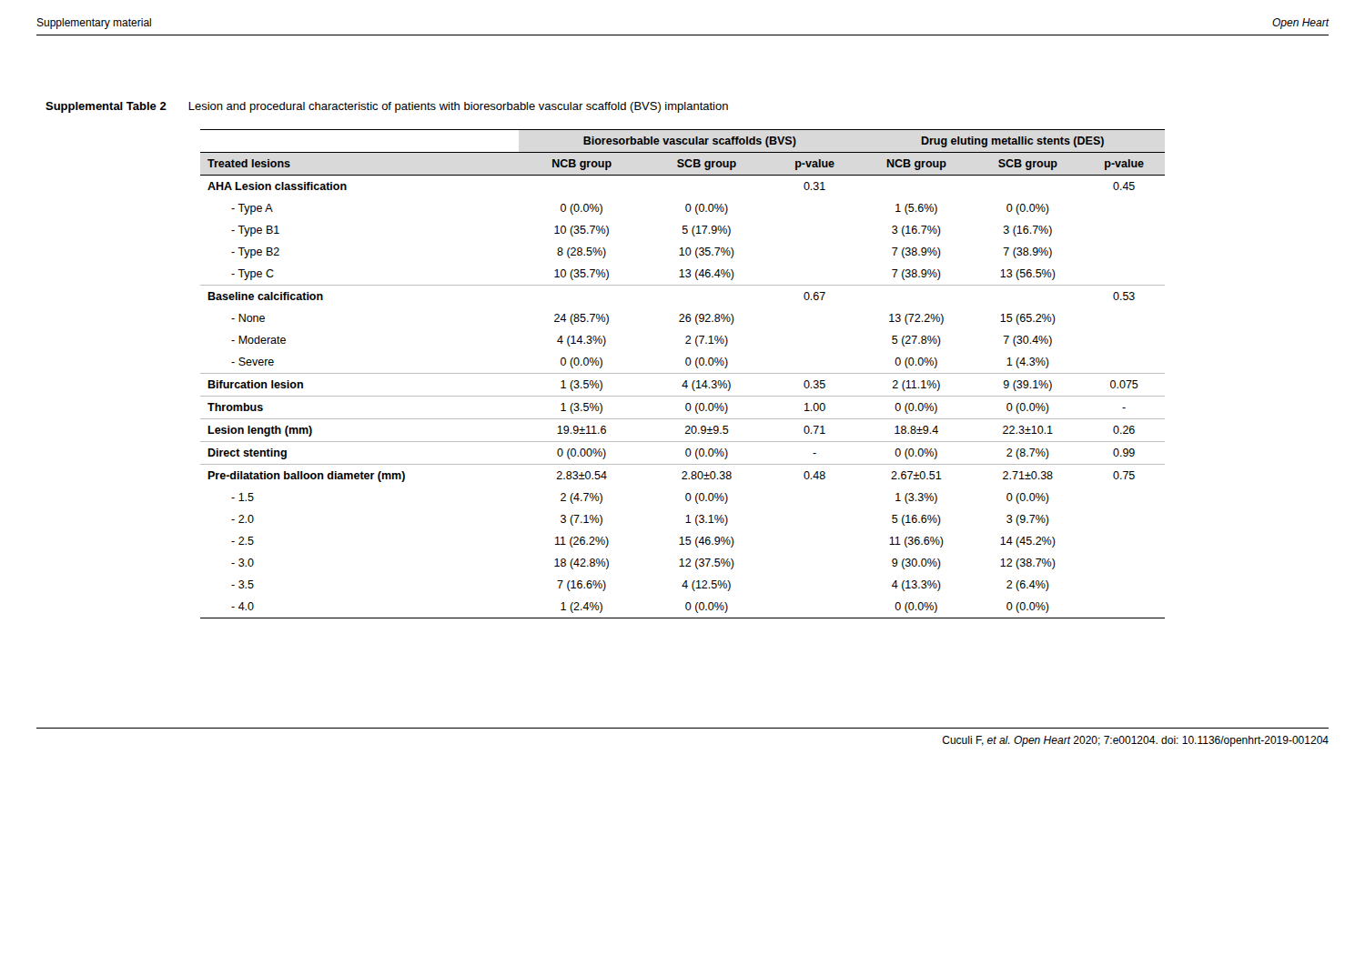Supplementary material
Open Heart
Supplemental Table 2 Lesion and procedural characteristic of patients with bioresorbable vascular scaffold (BVS) implantation
| | Bioresorbable vascular scaffolds (BVS) | Drug eluting metallic stents (DES) |
| --- | --- | --- |
| Treated lesions | NCB group | SCB group | p-value | NCB group | SCB group | p-value |
| AHA Lesion classification | | | 0.31 | | | 0.45 |
| - Type A | 0 (0.0%) | 0 (0.0%) | | 1 (5.6%) | 0 (0.0%) | |
| - Type B1 | 10 (35.7%) | 5 (17.9%) | | 3 (16.7%) | 3 (16.7%) | |
| - Type B2 | 8 (28.5%) | 10 (35.7%) | | 7 (38.9%) | 7 (38.9%) | |
| - Type C | 10 (35.7%) | 13 (46.4%) | | 7 (38.9%) | 13 (56.5%) | |
| Baseline calcification | | | 0.67 | | | 0.53 |
| - None | 24 (85.7%) | 26 (92.8%) | | 13 (72.2%) | 15 (65.2%) | |
| - Moderate | 4 (14.3%) | 2 (7.1%) | | 5 (27.8%) | 7 (30.4%) | |
| - Severe | 0 (0.0%) | 0 (0.0%) | | 0 (0.0%) | 1 (4.3%) | |
| Bifurcation lesion | 1 (3.5%) | 4 (14.3%) | 0.35 | 2 (11.1%) | 9 (39.1%) | 0.075 |
| Thrombus | 1 (3.5%) | 0 (0.0%) | 1.00 | 0 (0.0%) | 0 (0.0%) | - |
| Lesion length (mm) | 19.9±11.6 | 20.9±9.5 | 0.71 | 18.8±9.4 | 22.3±10.1 | 0.26 |
| Direct stenting | 0 (0.00%) | 0 (0.0%) | - | 0 (0.0%) | 2 (8.7%) | 0.99 |
| Pre-dilatation balloon diameter (mm) | 2.83±0.54 | 2.80±0.38 | 0.48 | 2.67±0.51 | 2.71±0.38 | 0.75 |
| - 1.5 | 2 (4.7%) | 0 (0.0%) | | 1 (3.3%) | 0 (0.0%) | |
| - 2.0 | 3 (7.1%) | 1 (3.1%) | | 5 (16.6%) | 3 (9.7%) | |
| - 2.5 | 11 (26.2%) | 15 (46.9%) | | 11 (36.6%) | 14 (45.2%) | |
| - 3.0 | 18 (42.8%) | 12 (37.5%) | | 9 (30.0%) | 12 (38.7%) | |
| - 3.5 | 7 (16.6%) | 4 (12.5%) | | 4 (13.3%) | 2 (6.4%) | |
| - 4.0 | 1 (2.4%) | 0 (0.0%) | | 0 (0.0%) | 0 (0.0%) | |
Cuculi F, et al. Open Heart 2020; 7:e001204. doi: 10.1136/openhrt-2019-001204